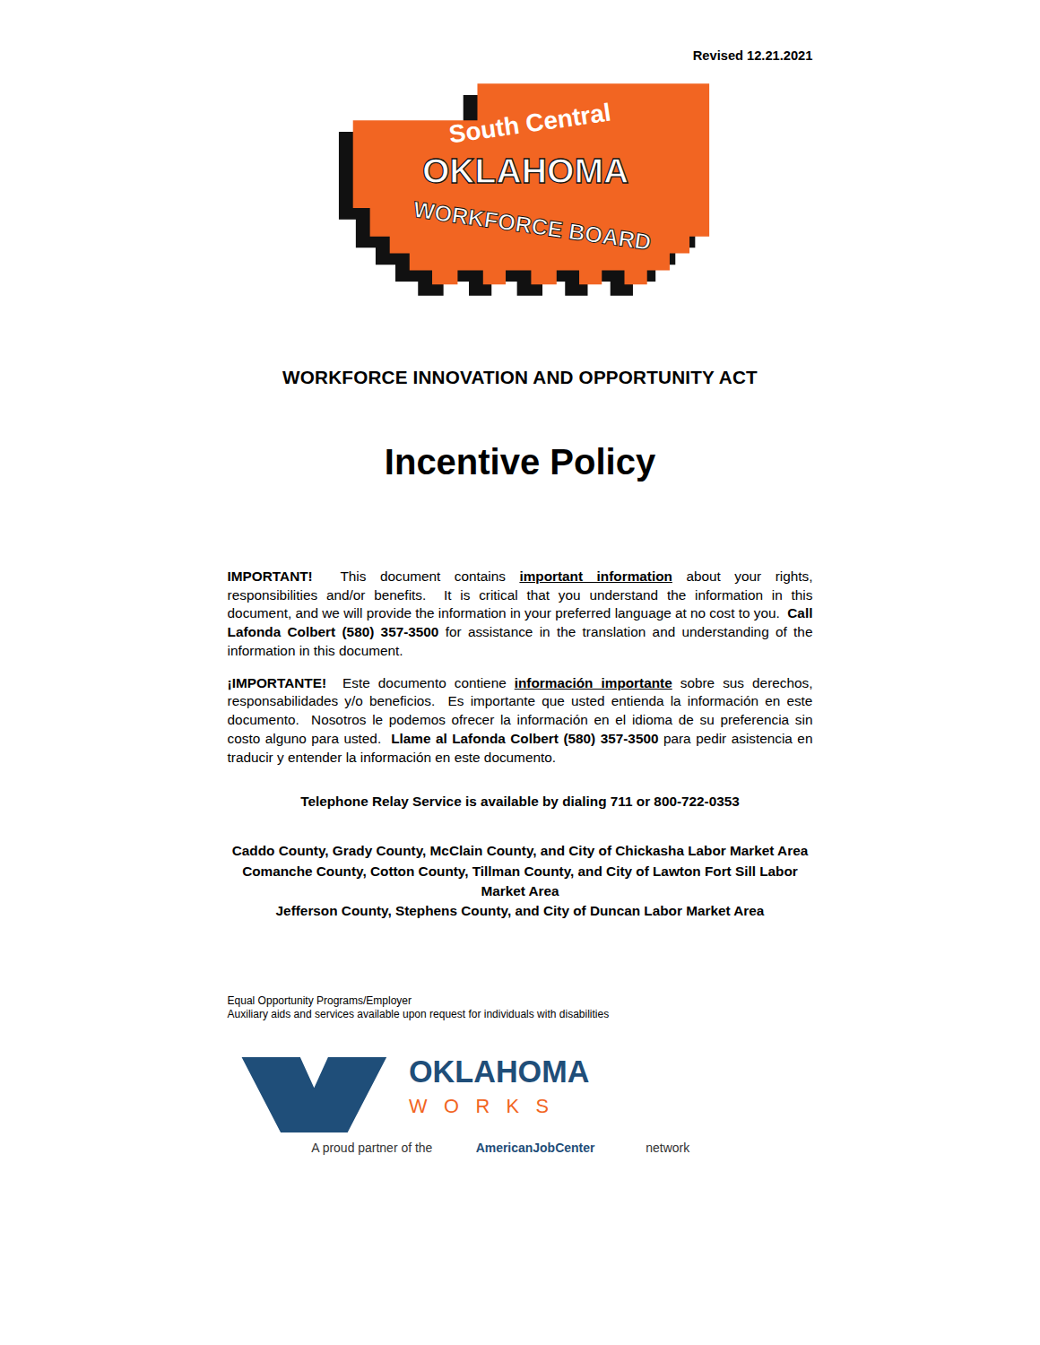Revised 12.21.2021
South Central OKLAHOMA WORKFORCE BOARD
WORKFORCE INNOVATION AND OPPORTUNITY ACT
Incentive Policy
IMPORTANT! This document contains important information about your rights, responsibilities and/or benefits. It is critical that you understand the information in this document, and we will provide the information in your preferred language at no cost to you. Call Lafonda Colbert (580) 357-3500 for assistance in the translation and understanding of the information in this document.
¡IMPORTANTE! Este documento contiene información importante sobre sus derechos, responsabilidades y/o beneficios. Es importante que usted entienda la información en este documento. Nosotros le podemos ofrecer la información en el idioma de su preferencia sin costo alguno para usted. Llame al Lafonda Colbert (580) 357-3500 para pedir asistencia en traducir y entender la información en este documento.
Telephone Relay Service is available by dialing 711 or 800-722-0353
Caddo County, Grady County, McClain County, and City of Chickasha Labor Market Area
Comanche County, Cotton County, Tillman County, and City of Lawton Fort Sill Labor Market Area
Jefferson County, Stephens County, and City of Duncan Labor Market Area
Equal Opportunity Programs/Employer
Auxiliary aids and services available upon request for individuals with disabilities
OKLAHOMA W O R K S A proud partner of the AmericanJobCenter network